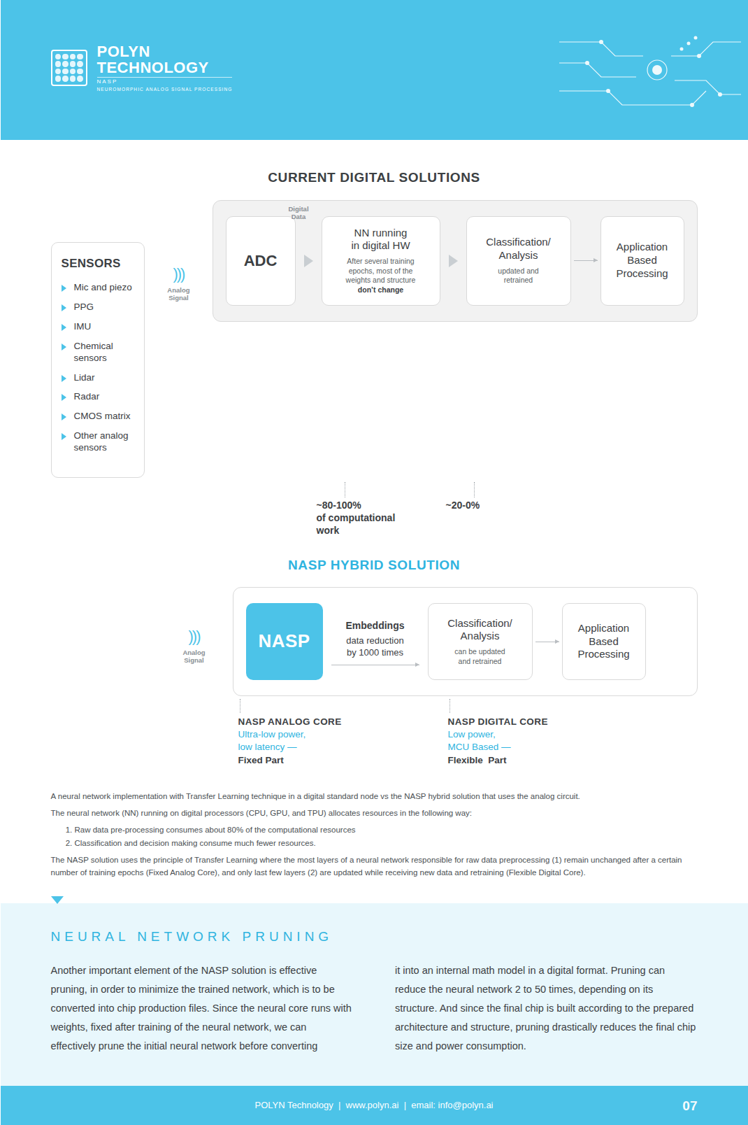POLYN
TECHNOLOGY
NASP
NEUROMORPHIC ANALOG SIGNAL PROCESSING
CURRENT DIGITAL SOLUTIONS
SENSORS
Mic and piezo
PPG
IMU
Chemical
sensors
Lidar
Radar
CMOS matrix
Other analog
sensors
)))
Analog
Signal
Digital
Data
ADC
NN running
in digital HW
After several training
epochs, most of the
weights and structure
don’t change
Classification/
Analysis
updated and
retrained
Application
Based
Processing
~80-100%
of computational
work
~20-0%
NASP HYBRID SOLUTION
)))
Analog
Signal
NASP
Embeddings
data reduction
by 1000 times
Classification/
Analysis
can be updated
and retrained
Application
Based
Processing
NASP ANALOG CORE
Ultra-low power,
low latency —
Fixed Part
NASP DIGITAL CORE
Low power,
MCU Based —
Flexible Part
A neural network implementation with Transfer Learning technique in a digital standard node vs the NASP hybrid solution that uses the analog circuit.
The neural network (NN) running on digital processors (CPU, GPU, and TPU) allocates resources in the following way:
Raw data pre-processing consumes about 80% of the computational resources
Classification and decision making consume much fewer resources.
The NASP solution uses the principle of Transfer Learning where the most layers of a neural network responsible for raw data preprocessing (1) remain unchanged after a certain number of training epochs (Fixed Analog Core), and only last few layers (2) are updated while receiving new data and retraining (Flexible Digital Core).
NEURAL NETWORK PRUNING
Another important element of the NASP solution is effective pruning, in order to minimize the trained network, which is to be converted into chip production files. Since the neural core runs with weights, fixed after training of the neural network, we can effectively prune the initial neural network before converting
it into an internal math model in a digital format. Pruning can reduce the neural network 2 to 50 times, depending on its structure. And since the final chip is built according to the prepared architecture and structure, pruning drastically reduces the final chip size and power consumption.
POLYN Technology | www.polyn.ai | email: info@polyn.ai
07